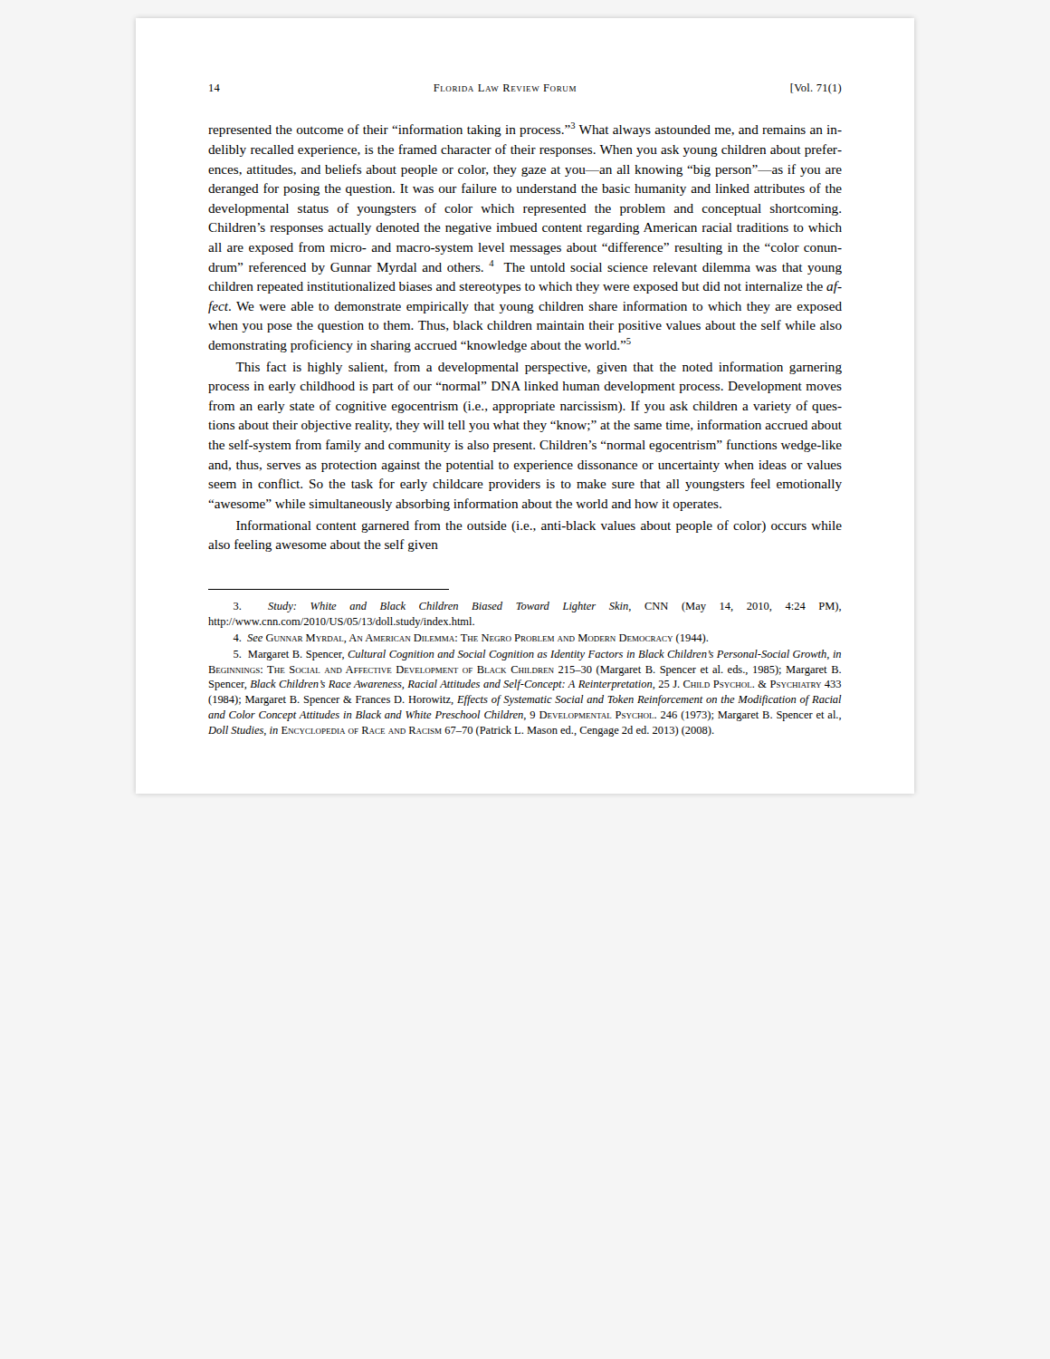14 Florida Law Review Forum [Vol. 71(1)
represented the outcome of their “information taking in process.”3 What always astounded me, and remains an indelibly recalled experience, is the framed character of their responses. When you ask young children about preferences, attitudes, and beliefs about people or color, they gaze at you—an all knowing “big person”—as if you are deranged for posing the question. It was our failure to understand the basic humanity and linked attributes of the developmental status of youngsters of color which represented the problem and conceptual shortcoming. Children’s responses actually denoted the negative imbued content regarding American racial traditions to which all are exposed from micro- and macro-system level messages about “difference” resulting in the “color conundrum” referenced by Gunnar Myrdal and others. 4 The untold social science relevant dilemma was that young children repeated institutionalized biases and stereotypes to which they were exposed but did not internalize the affect. We were able to demonstrate empirically that young children share information to which they are exposed when you pose the question to them. Thus, black children maintain their positive values about the self while also demonstrating proficiency in sharing accrued “knowledge about the world.”5
This fact is highly salient, from a developmental perspective, given that the noted information garnering process in early childhood is part of our “normal” DNA linked human development process. Development moves from an early state of cognitive egocentrism (i.e., appropriate narcissism). If you ask children a variety of questions about their objective reality, they will tell you what they “know;” at the same time, information accrued about the self-system from family and community is also present. Children’s “normal egocentrism” functions wedge-like and, thus, serves as protection against the potential to experience dissonance or uncertainty when ideas or values seem in conflict. So the task for early childcare providers is to make sure that all youngsters feel emotionally “awesome” while simultaneously absorbing information about the world and how it operates.
Informational content garnered from the outside (i.e., anti-black values about people of color) occurs while also feeling awesome about the self given
3. Study: White and Black Children Biased Toward Lighter Skin, CNN (May 14, 2010, 4:24 PM), http://www.cnn.com/2010/US/05/13/doll.study/index.html.
4. See Gunnar Myrdal, An American Dilemma: The Negro Problem and Modern Democracy (1944).
5. Margaret B. Spencer, Cultural Cognition and Social Cognition as Identity Factors in Black Children’s Personal-Social Growth, in Beginnings: The Social and Affective Development of Black Children 215–30 (Margaret B. Spencer et al. eds., 1985); Margaret B. Spencer, Black Children’s Race Awareness, Racial Attitudes and Self-Concept: A Reinterpretation, 25 J. Child Psychol. & Psychiatry 433 (1984); Margaret B. Spencer & Frances D. Horowitz, Effects of Systematic Social and Token Reinforcement on the Modification of Racial and Color Concept Attitudes in Black and White Preschool Children, 9 Developmental Psychol. 246 (1973); Margaret B. Spencer et al., Doll Studies, in Encyclopedia of Race and Racism 67–70 (Patrick L. Mason ed., Cengage 2d ed. 2013) (2008).